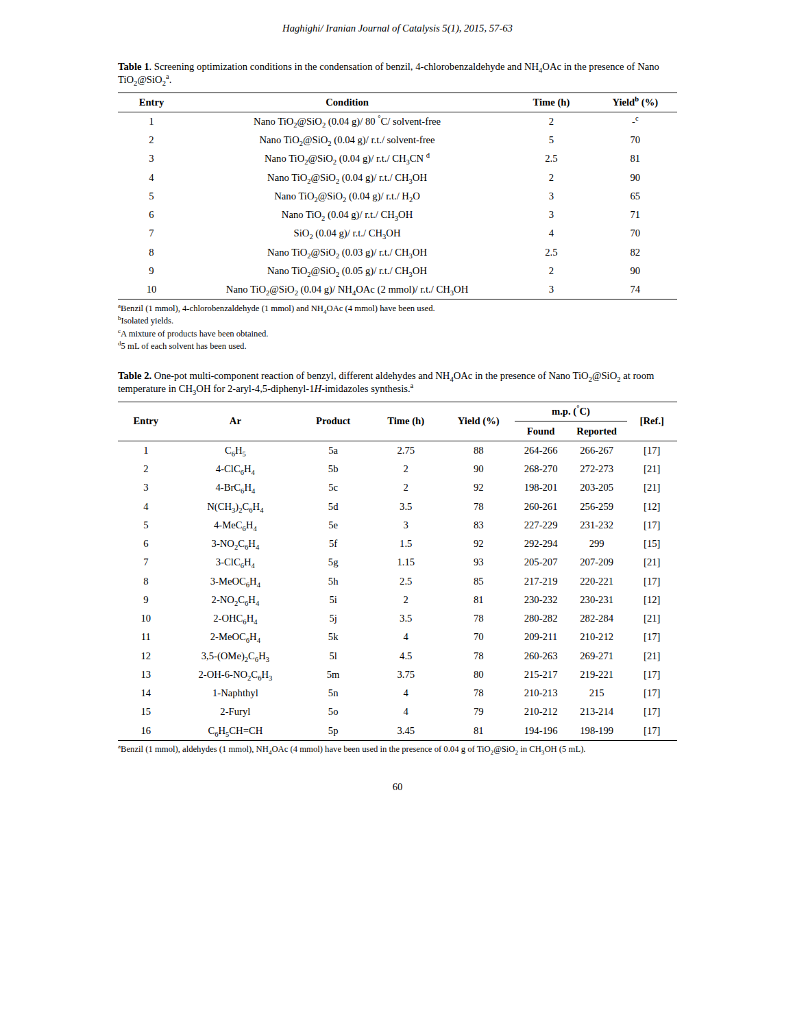Haghighi/ Iranian Journal of Catalysis 5(1), 2015, 57-63
Table 1. Screening optimization conditions in the condensation of benzil, 4-chlorobenzaldehyde and NH4OAc in the presence of Nano TiO2@SiO2a.
| Entry | Condition | Time (h) | Yield b (%) |
| --- | --- | --- | --- |
| 1 | Nano TiO 2 @SiO 2 (0.04 g)/ 80 ° C/ solvent-free | 2 | - c |
| 2 | Nano TiO 2 @SiO 2 (0.04 g)/ r.t./ solvent-free | 5 | 70 |
| 3 | Nano TiO 2 @SiO 2 (0.04 g)/ r.t./ CH 3 CN d | 2.5 | 81 |
| 4 | Nano TiO 2 @SiO 2 (0.04 g)/ r.t./ CH 3 OH | 2 | 90 |
| 5 | Nano TiO 2 @SiO 2 (0.04 g)/ r.t./ H 2 O | 3 | 65 |
| 6 | Nano TiO 2 (0.04 g)/ r.t./ CH 3 OH | 3 | 71 |
| 7 | SiO 2 (0.04 g)/ r.t./ CH 3 OH | 4 | 70 |
| 8 | Nano TiO 2 @SiO 2 (0.03 g)/ r.t./ CH 3 OH | 2.5 | 82 |
| 9 | Nano TiO 2 @SiO 2 (0.05 g)/ r.t./ CH 3 OH | 2 | 90 |
| 10 | Nano TiO 2 @SiO 2 (0.04 g)/ NH 4 OAc (2 mmol)/ r.t./ CH 3 OH | 3 | 74 |
aBenzil (1 mmol), 4-chlorobenzaldehyde (1 mmol) and NH4OAc (4 mmol) have been used.
bIsolated yields.
cA mixture of products have been obtained.
d5 mL of each solvent has been used.
Table 2. One-pot multi-component reaction of benzyl, different aldehydes and NH4OAc in the presence of Nano TiO2@SiO2 at room temperature in CH3OH for 2-aryl-4,5-diphenyl-1H-imidazoles synthesis.a
| Entry | Ar | Product | Time (h) | Yield (%) | m.p. ( ° C) | [Ref.] |
| --- | --- | --- | --- | --- | --- | --- |
| Found | Reported |
| 1 | C 6 H 5 | 5a | 2.75 | 88 | 264-266 | 266-267 | [17] |
| 2 | 4-ClC 6 H 4 | 5b | 2 | 90 | 268-270 | 272-273 | [21] |
| 3 | 4-BrC 6 H 4 | 5c | 2 | 92 | 198-201 | 203-205 | [21] |
| 4 | N(CH 3 ) 2 C 6 H 4 | 5d | 3.5 | 78 | 260-261 | 256-259 | [12] |
| 5 | 4-MeC 6 H 4 | 5e | 3 | 83 | 227-229 | 231-232 | [17] |
| 6 | 3-NO 2 C 6 H 4 | 5f | 1.5 | 92 | 292-294 | 299 | [15] |
| 7 | 3-ClC 6 H 4 | 5g | 1.15 | 93 | 205-207 | 207-209 | [21] |
| 8 | 3-MeOC 6 H 4 | 5h | 2.5 | 85 | 217-219 | 220-221 | [17] |
| 9 | 2-NO 2 C 6 H 4 | 5i | 2 | 81 | 230-232 | 230-231 | [12] |
| 10 | 2-OHC 6 H 4 | 5j | 3.5 | 78 | 280-282 | 282-284 | [21] |
| 11 | 2-MeOC 6 H 4 | 5k | 4 | 70 | 209-211 | 210-212 | [17] |
| 12 | 3,5-(OMe) 2 C 6 H 3 | 5l | 4.5 | 78 | 260-263 | 269-271 | [21] |
| 13 | 2-OH-6-NO 2 C 6 H 3 | 5m | 3.75 | 80 | 215-217 | 219-221 | [17] |
| 14 | 1-Naphthyl | 5n | 4 | 78 | 210-213 | 215 | [17] |
| 15 | 2-Furyl | 5o | 4 | 79 | 210-212 | 213-214 | [17] |
| 16 | C 6 H 5 CH=CH | 5p | 3.45 | 81 | 194-196 | 198-199 | [17] |
aBenzil (1 mmol), aldehydes (1 mmol), NH4OAc (4 mmol) have been used in the presence of 0.04 g of TiO2@SiO2 in CH3OH (5 mL).
60